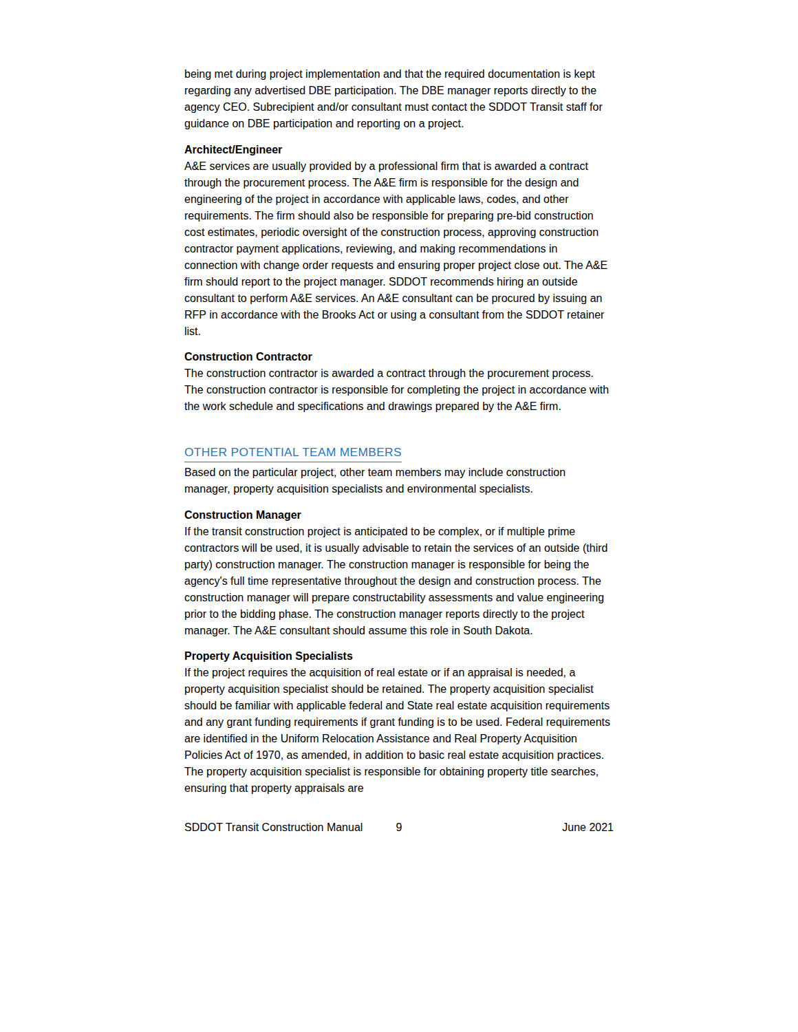being met during project implementation and that the required documentation is kept regarding any advertised DBE participation. The DBE manager reports directly to the agency CEO. Subrecipient and/or consultant must contact the SDDOT Transit staff for guidance on DBE participation and reporting on a project.
Architect/Engineer
A&E services are usually provided by a professional firm that is awarded a contract through the procurement process. The A&E firm is responsible for the design and engineering of the project in accordance with applicable laws, codes, and other requirements. The firm should also be responsible for preparing pre-bid construction cost estimates, periodic oversight of the construction process, approving construction contractor payment applications, reviewing, and making recommendations in connection with change order requests and ensuring proper project close out. The A&E firm should report to the project manager. SDDOT recommends hiring an outside consultant to perform A&E services. An A&E consultant can be procured by issuing an RFP in accordance with the Brooks Act or using a consultant from the SDDOT retainer list.
Construction Contractor
The construction contractor is awarded a contract through the procurement process. The construction contractor is responsible for completing the project in accordance with the work schedule and specifications and drawings prepared by the A&E firm.
Other Potential Team Members
Based on the particular project, other team members may include construction manager, property acquisition specialists and environmental specialists.
Construction Manager
If the transit construction project is anticipated to be complex, or if multiple prime contractors will be used, it is usually advisable to retain the services of an outside (third party) construction manager. The construction manager is responsible for being the agency's full time representative throughout the design and construction process. The construction manager will prepare constructability assessments and value engineering prior to the bidding phase. The construction manager reports directly to the project manager. The A&E consultant should assume this role in South Dakota.
Property Acquisition Specialists
If the project requires the acquisition of real estate or if an appraisal is needed, a property acquisition specialist should be retained. The property acquisition specialist should be familiar with applicable federal and State real estate acquisition requirements and any grant funding requirements if grant funding is to be used. Federal requirements are identified in the Uniform Relocation Assistance and Real Property Acquisition Policies Act of 1970, as amended, in addition to basic real estate acquisition practices. The property acquisition specialist is responsible for obtaining property title searches, ensuring that property appraisals are
SDDOT Transit Construction Manual
9
June 2021